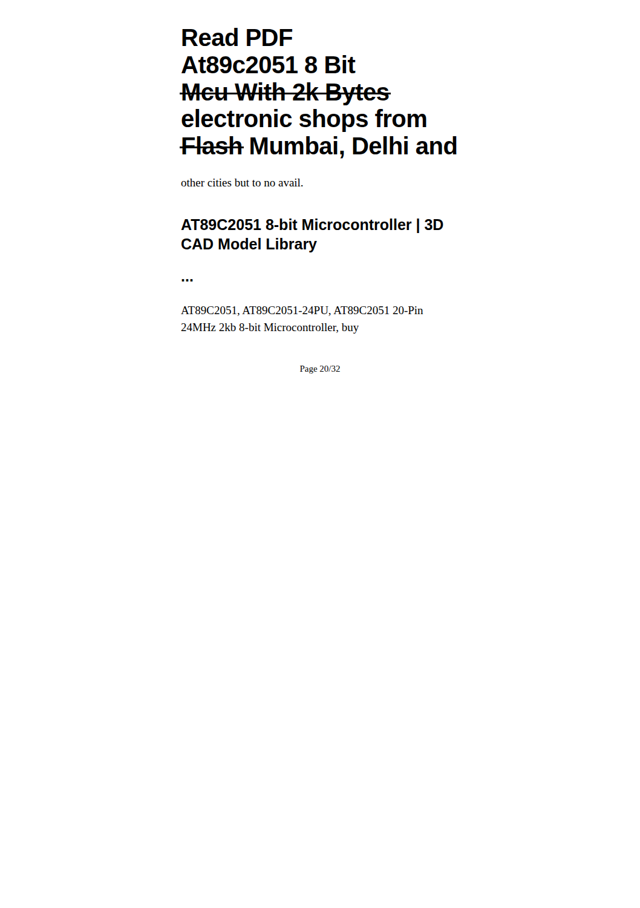Read PDF At89c2051 8 Bit Mcu With 2k Bytes electronic shops from Flash Mumbai, Delhi and
other cities but to no avail.
AT89C2051 8-bit Microcontroller | 3D CAD Model Library
...
AT89C2051, AT89C2051-24PU, AT89C2051 20-Pin 24MHz 2kb 8-bit Microcontroller, buy
Page 20/32